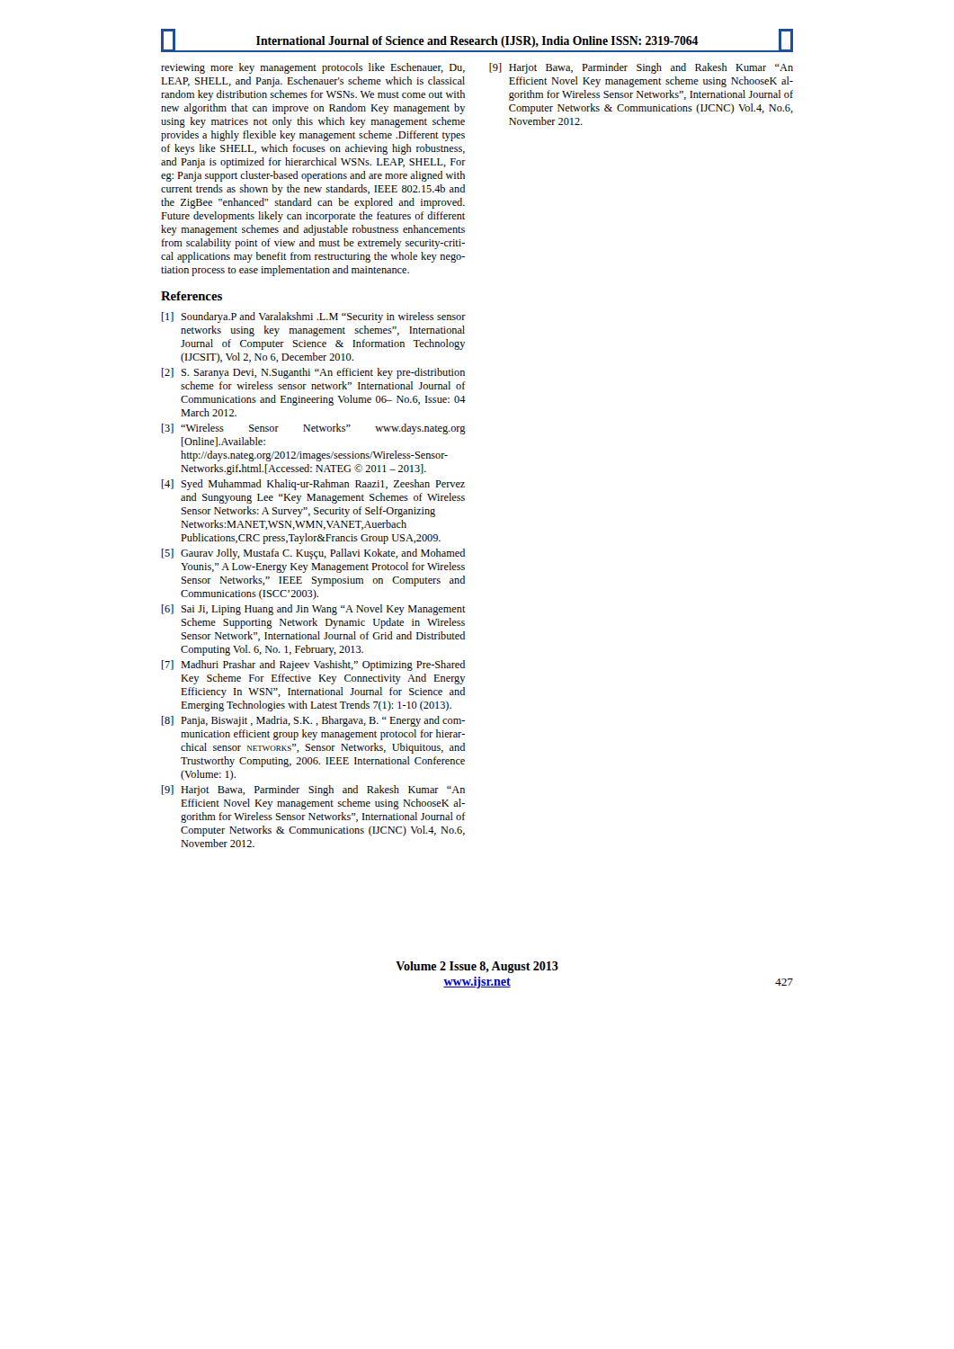International Journal of Science and Research (IJSR), India Online ISSN: 2319-7064
reviewing more key management protocols like Eschenauer, Du, LEAP, SHELL, and Panja. Eschenauer's scheme which is classical random key distribution schemes for WSNs. We must come out with new algorithm that can improve on Random Key management by using key matrices not only this which key management scheme provides a highly flexible key management scheme .Different types of keys like SHELL, which focuses on achieving high robustness, and Panja is optimized for hierarchical WSNs. LEAP, SHELL, For eg: Panja support cluster-based operations and are more aligned with current trends as shown by the new standards, IEEE 802.15.4b and the ZigBee "enhanced" standard can be explored and improved. Future developments likely can incorporate the features of different key management schemes and adjustable robustness enhancements from scalability point of view and must be extremely security-critical applications may benefit from restructuring the whole key negotiation process to ease implementation and maintenance.
References
Soundarya.P and Varalakshmi .L.M “Security in wireless sensor networks using key management schemes”, International Journal of Computer Science & Information Technology (IJCSIT), Vol 2, No 6, December 2010.
S. Saranya Devi, N.Suganthi “An efficient key pre-distribution scheme for wireless sensor network” International Journal of Communications and Engineering Volume 06– No.6, Issue: 04 March 2012.
“Wireless Sensor Networks” www.days.nateg.org [Online].Available: http://days.nateg.org/2012/images/sessions/Wireless-Sensor-Networks.gif. html.[Accessed: NATEG © 2011 – 2013].
Syed Muhammad Khaliq-ur-Rahman Raazi1, Zeeshan Pervez and Sungyoung Lee “Key Management Schemes of Wireless Sensor Networks: A Survey”, Security of Self-Organizing Networks:MANET,WSN,WMN,VANET,Auerbach Publications,CRC press,Taylor&Francis Group USA,2009.
Gaurav Jolly, Mustafa C. Kuşçu, Pallavi Kokate, and Mohamed Younis,” A Low-Energy Key Management Protocol for Wireless Sensor Networks,” IEEE Symposium on Computers and Communications (ISCC’2003).
Sai Ji, Liping Huang and Jin Wang “A Novel Key Management Scheme Supporting Network Dynamic Update in Wireless Sensor Network”, International Journal of Grid and Distributed Computing Vol. 6, No. 1, February, 2013.
Madhuri Prashar and Rajeev Vashisht,” Optimizing Pre-Shared Key Scheme For Effective Key Connectivity And Energy Efficiency In WSN”, International Journal for Science and Emerging Technologies with Latest Trends 7(1): 1-10 (2013).
Panja, Biswajit , Madria, S.K. , Bhargava, B. “ Energy and communication efficient group key management protocol for hierarchical sensor networks”, Sensor Networks, Ubiquitous, and Trustworthy Computing, 2006. IEEE International Conference (Volume: 1).
Harjot Bawa, Parminder Singh and Rakesh Kumar “An Efficient Novel Key management scheme using NchooseK algorithm for Wireless Sensor Networks”, International Journal of Computer Networks & Communications (IJCNC) Vol.4, No.6, November 2012.
Harjot Bawa, Parminder Singh and Rakesh Kumar “An Efficient Novel Key management scheme using NchooseK algorithm for Wireless Sensor Networks”, International Journal of Computer Networks & Communications (IJCNC) Vol.4, No.6, November 2012.
Volume 2 Issue 8, August 2013
www.ijsr.net
427